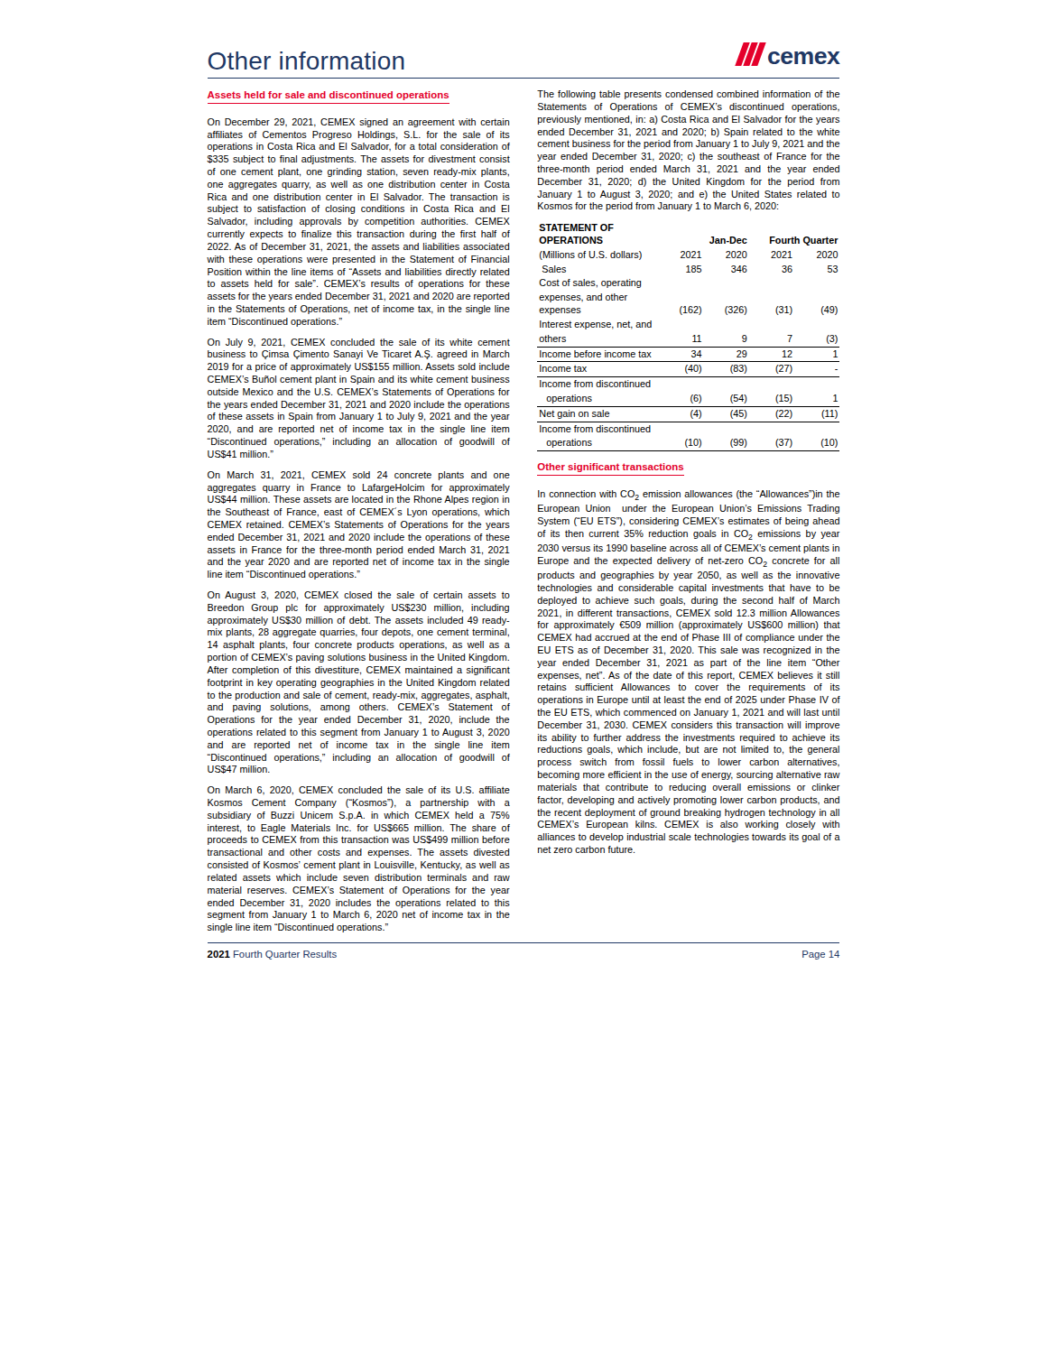cemex
Other information
Assets held for sale and discontinued operations
On December 29, 2021, CEMEX signed an agreement with certain affiliates of Cementos Progreso Holdings, S.L. for the sale of its operations in Costa Rica and El Salvador, for a total consideration of $335 subject to final adjustments. The assets for divestment consist of one cement plant, one grinding station, seven ready-mix plants, one aggregates quarry, as well as one distribution center in Costa Rica and one distribution center in El Salvador. The transaction is subject to satisfaction of closing conditions in Costa Rica and El Salvador, including approvals by competition authorities. CEMEX currently expects to finalize this transaction during the first half of 2022. As of December 31, 2021, the assets and liabilities associated with these operations were presented in the Statement of Financial Position within the line items of “Assets and liabilities directly related to assets held for sale”. CEMEX’s results of operations for these assets for the years ended December 31, 2021 and 2020 are reported in the Statements of Operations, net of income tax, in the single line item “Discontinued operations.”
On July 9, 2021, CEMEX concluded the sale of its white cement business to Çimsa Çimento Sanayi Ve Ticaret A.Ş. agreed in March 2019 for a price of approximately US$155 million. Assets sold include CEMEX’s Buñol cement plant in Spain and its white cement business outside Mexico and the U.S. CEMEX’s Statements of Operations for the years ended December 31, 2021 and 2020 include the operations of these assets in Spain from January 1 to July 9, 2021 and the year 2020, and are reported net of income tax in the single line item “Discontinued operations,” including an allocation of goodwill of US$41 million.”
On March 31, 2021, CEMEX sold 24 concrete plants and one aggregates quarry in France to LafargeHolcim for approximately US$44 million. These assets are located in the Rhone Alpes region in the Southeast of France, east of CEMEX´s Lyon operations, which CEMEX retained. CEMEX’s Statements of Operations for the years ended December 31, 2021 and 2020 include the operations of these assets in France for the three-month period ended March 31, 2021 and the year 2020 and are reported net of income tax in the single line item “Discontinued operations.”
On August 3, 2020, CEMEX closed the sale of certain assets to Breedon Group plc for approximately US$230 million, including approximately US$30 million of debt. The assets included 49 ready-mix plants, 28 aggregate quarries, four depots, one cement terminal, 14 asphalt plants, four concrete products operations, as well as a portion of CEMEX’s paving solutions business in the United Kingdom. After completion of this divestiture, CEMEX maintained a significant footprint in key operating geographies in the United Kingdom related to the production and sale of cement, ready-mix, aggregates, asphalt, and paving solutions, among others. CEMEX’s Statement of Operations for the year ended December 31, 2020, include the operations related to this segment from January 1 to August 3, 2020 and are reported net of income tax in the single line item “Discontinued operations,” including an allocation of goodwill of US$47 million.
On March 6, 2020, CEMEX concluded the sale of its U.S. affiliate Kosmos Cement Company (“Kosmos”), a partnership with a subsidiary of Buzzi Unicem S.p.A. in which CEMEX held a 75% interest, to Eagle Materials Inc. for US$665 million. The share of proceeds to CEMEX from this transaction was US$499 million before transactional and other costs and expenses. The assets divested consisted of Kosmos’ cement plant in Louisville, Kentucky, as well as related assets which include seven distribution terminals and raw material reserves. CEMEX’s Statement of Operations for the year ended December 31, 2020 includes the operations related to this segment from January 1 to March 6, 2020 net of income tax in the single line item “Discontinued operations.”
The following table presents condensed combined information of the Statements of Operations of CEMEX’s discontinued operations, previously mentioned, in: a) Costa Rica and El Salvador for the years ended December 31, 2021 and 2020; b) Spain related to the white cement business for the period from January 1 to July 9, 2021 and the year ended December 31, 2020; c) the southeast of France for the three-month period ended March 31, 2021 and the year ended December 31, 2020; d) the United Kingdom for the period from January 1 to August 3, 2020; and e) the United States related to Kosmos for the period from January 1 to March 6, 2020:
| STATEMENT OF OPERATIONS | Jan-Dec | Fourth Quarter |
| --- | --- | --- |
| (Millions of U.S. dollars) | 2021 | 2020 | 2021 | 2020 |
| Sales | 185 | 346 | 36 | 53 |
| Cost of sales, operating | | | | |
| expenses, and other expenses | (162) | (326) | (31) | (49) |
| Interest expense, net, and | | | | |
| others | 11 | 9 | 7 | (3) |
| Income before income tax | 34 | 29 | 12 | 1 |
| Income tax | (40) | (83) | (27) | - |
| Income from discontinued | | | | |
| operations | (6) | (54) | (15) | 1 |
| Net gain on sale | (4) | (45) | (22) | (11) |
| Income from discontinued | | | | |
| operations | (10) | (99) | (37) | (10) |
Other significant transactions
In connection with CO2 emission allowances (the “Allowances”)in the European Union under the European Union’s Emissions Trading System (“EU ETS”), considering CEMEX’s estimates of being ahead of its then current 35% reduction goals in CO2 emissions by year 2030 versus its 1990 baseline across all of CEMEX’s cement plants in Europe and the expected delivery of net-zero CO2 concrete for all products and geographies by year 2050, as well as the innovative technologies and considerable capital investments that have to be deployed to achieve such goals, during the second half of March 2021, in different transactions, CEMEX sold 12.3 million Allowances for approximately €509 million (approximately US$600 million) that CEMEX had accrued at the end of Phase III of compliance under the EU ETS as of December 31, 2020. This sale was recognized in the year ended December 31, 2021 as part of the line item “Other expenses, net”. As of the date of this report, CEMEX believes it still retains sufficient Allowances to cover the requirements of its operations in Europe until at least the end of 2025 under Phase IV of the EU ETS, which commenced on January 1, 2021 and will last until December 31, 2030. CEMEX considers this transaction will improve its ability to further address the investments required to achieve its reductions goals, which include, but are not limited to, the general process switch from fossil fuels to lower carbon alternatives, becoming more efficient in the use of energy, sourcing alternative raw materials that contribute to reducing overall emissions or clinker factor, developing and actively promoting lower carbon products, and the recent deployment of ground breaking hydrogen technology in all CEMEX’s European kilns. CEMEX is also working closely with alliances to develop industrial scale technologies towards its goal of a net zero carbon future.
2021 Fourth Quarter Results
Page 14